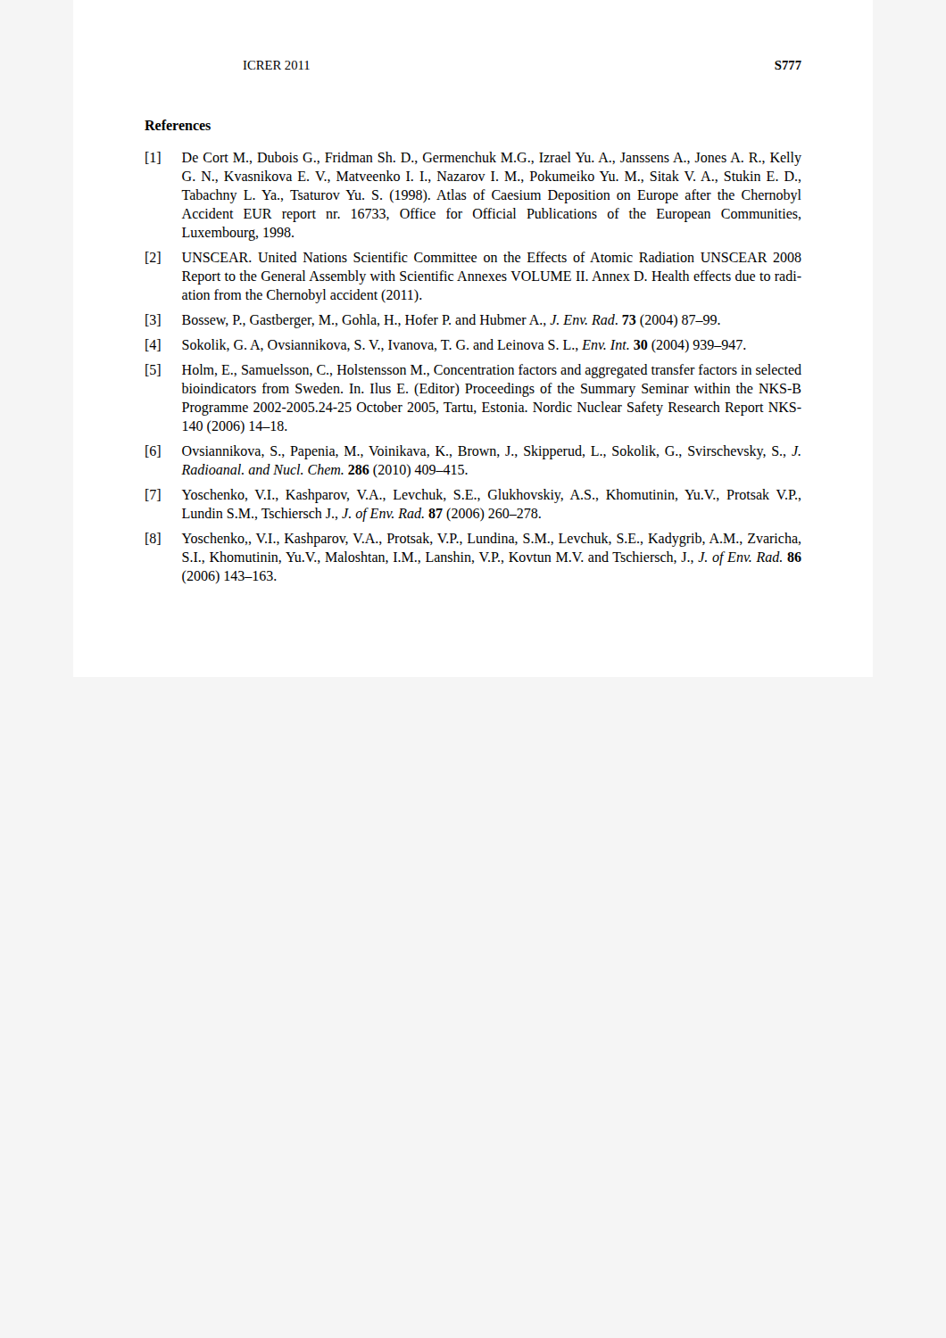ICRER 2011 S777
References
[1] De Cort M., Dubois G., Fridman Sh. D., Germenchuk M.G., Izrael Yu. A., Janssens A., Jones A. R., Kelly G. N., Kvasnikova E. V., Matveenko I. I., Nazarov I. M., Pokumeiko Yu. M., Sitak V. A., Stukin E. D., Tabachny L. Ya., Tsaturov Yu. S. (1998). Atlas of Caesium Deposition on Europe after the Chernobyl Accident EUR report nr. 16733, Office for Official Publications of the European Communities, Luxembourg, 1998.
[2] UNSCEAR. United Nations Scientific Committee on the Effects of Atomic Radiation UNSCEAR 2008 Report to the General Assembly with Scientific Annexes VOLUME II. Annex D. Health effects due to radiation from the Chernobyl accident (2011).
[3] Bossew, P., Gastberger, M., Gohla, H., Hofer P. and Hubmer A., J. Env. Rad. 73 (2004) 87–99.
[4] Sokolik, G. A, Ovsiannikova, S. V., Ivanova, T. G. and Leinova S. L., Env. Int. 30 (2004) 939–947.
[5] Holm, E., Samuelsson, C., Holstensson M., Concentration factors and aggregated transfer factors in selected bioindicators from Sweden. In. Ilus E. (Editor) Proceedings of the Summary Seminar within the NKS-B Programme 2002-2005.24-25 October 2005, Tartu, Estonia. Nordic Nuclear Safety Research Report NKS-140 (2006) 14–18.
[6] Ovsiannikova, S., Papenia, M., Voinikava, K., Brown, J., Skipperud, L., Sokolik, G., Svirschevsky, S., J. Radioanal. and Nucl. Chem. 286 (2010) 409–415.
[7] Yoschenko, V.I., Kashparov, V.A., Levchuk, S.E., Glukhovskiy, A.S., Khomutinin, Yu.V., Protsak V.P., Lundin S.M., Tschiersch J., J. of Env. Rad. 87 (2006) 260–278.
[8] Yoschenko,, V.I., Kashparov, V.A., Protsak, V.P., Lundina, S.M., Levchuk, S.E., Kadygrib, A.M., Zvaricha, S.I., Khomutinin, Yu.V., Maloshtan, I.M., Lanshin, V.P., Kovtun M.V. and Tschiersch, J., J. of Env. Rad. 86 (2006) 143–163.